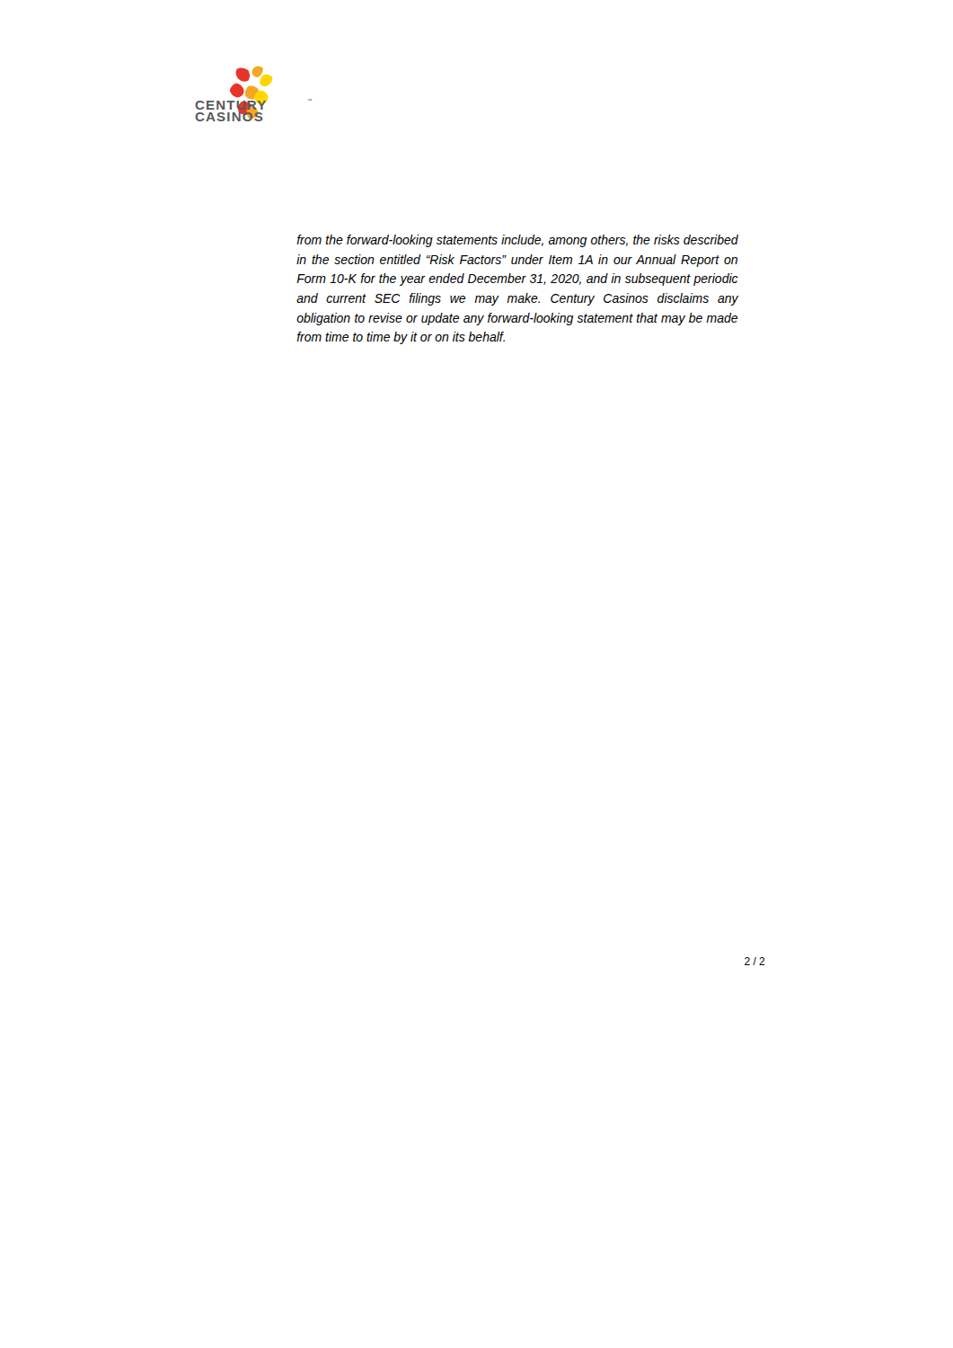CENTURY ™ CASINOS
from the forward-looking statements include, among others, the risks described in the section entitled “Risk Factors” under Item 1A in our Annual Report on Form 10-K for the year ended December 31, 2020, and in subsequent periodic and current SEC filings we may make. Century Casinos disclaims any obligation to revise or update any forward-looking statement that may be made from time to time by it or on its behalf.
2 / 2